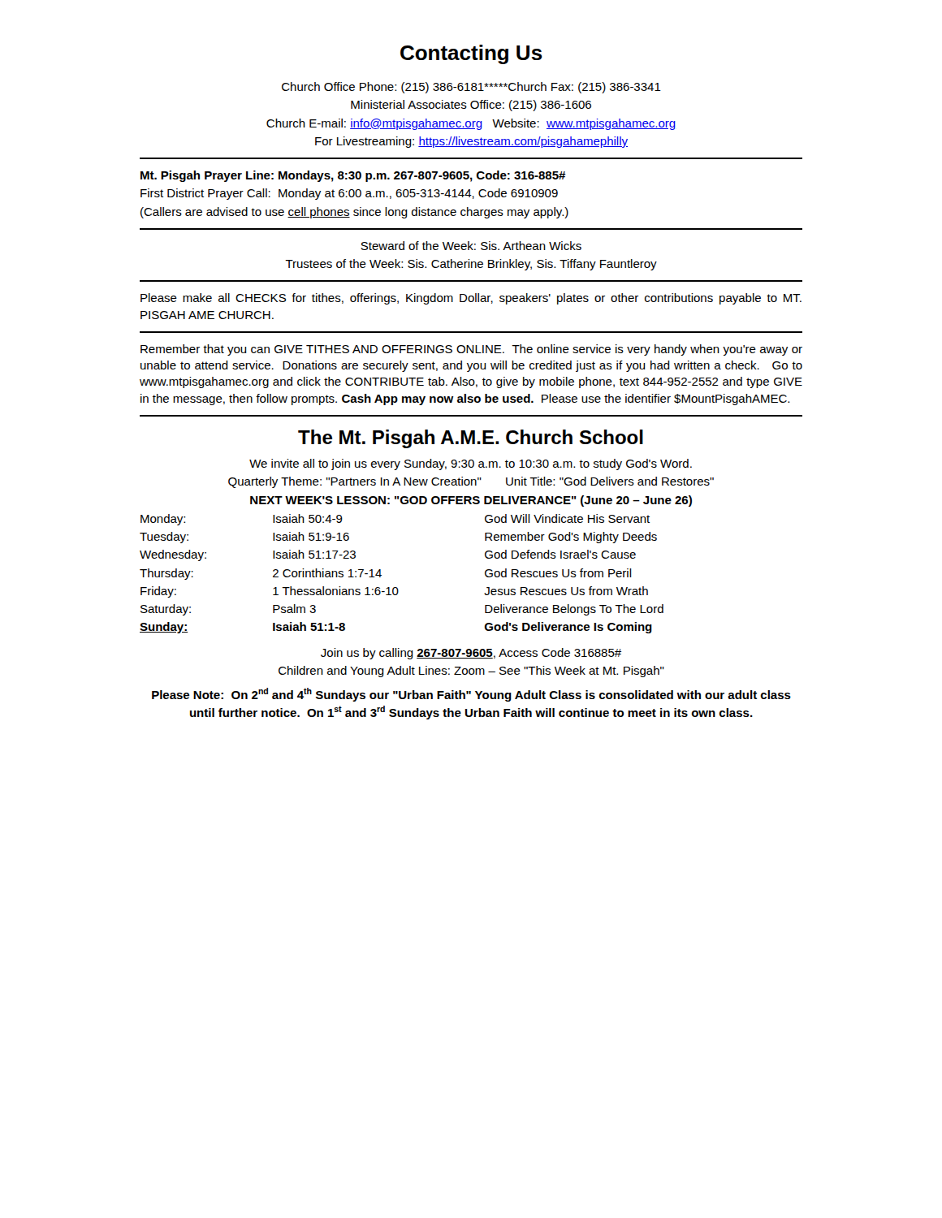Contacting Us
Church Office Phone: (215) 386-6181*****Church Fax: (215) 386-3341
Ministerial Associates Office: (215) 386-1606
Church E-mail: info@mtpisgahamec.org Website: www.mtpisgahamec.org
For Livestreaming: https://livestream.com/pisgahamephilly
Mt. Pisgah Prayer Line: Mondays, 8:30 p.m. 267-807-9605, Code: 316-885#
First District Prayer Call: Monday at 6:00 a.m., 605-313-4144, Code 6910909
(Callers are advised to use cell phones since long distance charges may apply.)
Steward of the Week: Sis. Arthean Wicks
Trustees of the Week: Sis. Catherine Brinkley, Sis. Tiffany Fauntleroy
Please make all CHECKS for tithes, offerings, Kingdom Dollar, speakers' plates or other contributions payable to MT. PISGAH AME CHURCH.
Remember that you can GIVE TITHES AND OFFERINGS ONLINE. The online service is very handy when you're away or unable to attend service. Donations are securely sent, and you will be credited just as if you had written a check. Go to www.mtpisgahamec.org and click the CONTRIBUTE tab. Also, to give by mobile phone, text 844-952-2552 and type GIVE in the message, then follow prompts. Cash App may now also be used. Please use the identifier $MountPisgahAMEC.
The Mt. Pisgah A.M.E. Church School
We invite all to join us every Sunday, 9:30 a.m. to 10:30 a.m. to study God's Word.
Quarterly Theme: "Partners In A New Creation" Unit Title: "God Delivers and Restores"
NEXT WEEK'S LESSON: "GOD OFFERS DELIVERANCE" (June 20 – June 26)
| Monday: | Isaiah 50:4-9 | God Will Vindicate His Servant |
| Tuesday: | Isaiah 51:9-16 | Remember God's Mighty Deeds |
| Wednesday: | Isaiah 51:17-23 | God Defends Israel's Cause |
| Thursday: | 2 Corinthians 1:7-14 | God Rescues Us from Peril |
| Friday: | 1 Thessalonians 1:6-10 | Jesus Rescues Us from Wrath |
| Saturday: | Psalm 3 | Deliverance Belongs To The Lord |
| Sunday: | Isaiah 51:1-8 | God's Deliverance Is Coming |
Join us by calling 267-807-9605, Access Code 316885#
Children and Young Adult Lines: Zoom – See "This Week at Mt. Pisgah"
Please Note: On 2nd and 4th Sundays our "Urban Faith" Young Adult Class is consolidated with our adult class until further notice. On 1st and 3rd Sundays the Urban Faith will continue to meet in its own class.